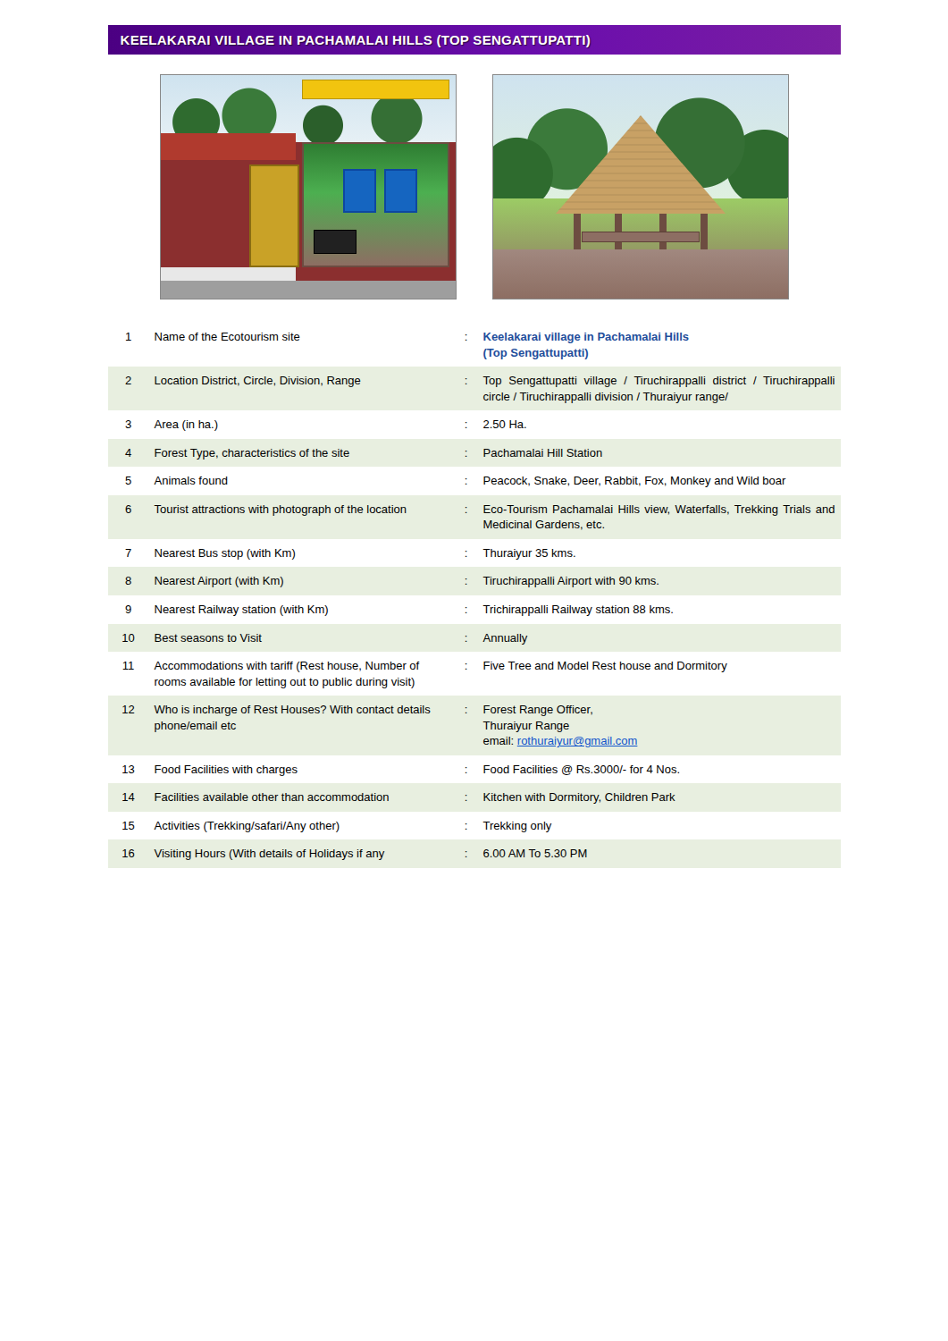KEELAKARAI VILLAGE IN PACHAMALAI HILLS (TOP SENGATTUPATTI)
| 1 | Name of the Ecotourism site | : | Keelakarai village in Pachamalai Hills (Top Sengattupatti) |
| 2 | Location District, Circle, Division, Range | : | Top Sengattupatti village / Tiruchirappalli district / Tiruchirappalli circle / Tiruchirappalli division / Thuraiyur range/ |
| 3 | Area (in ha.) | : | 2.50 Ha. |
| 4 | Forest Type, characteristics of the site | : | Pachamalai Hill Station |
| 5 | Animals found | : | Peacock, Snake, Deer, Rabbit, Fox, Monkey and Wild boar |
| 6 | Tourist attractions with photograph of the location | : | Eco-Tourism Pachamalai Hills view, Waterfalls, Trekking Trials and Medicinal Gardens, etc. |
| 7 | Nearest Bus stop (with Km) | : | Thuraiyur 35 kms. |
| 8 | Nearest Airport (with Km) | : | Tiruchirappalli Airport with 90 kms. |
| 9 | Nearest Railway station (with Km) | : | Trichirappalli Railway station 88 kms. |
| 10 | Best seasons to Visit | : | Annually |
| 11 | Accommodations with tariff (Rest house, Number of rooms available for letting out to public during visit) | : | Five Tree and Model Rest house and Dormitory |
| 12 | Who is incharge of Rest Houses? With contact details phone/email etc | : | Forest Range Officer, Thuraiyur Range email: rothuraiyur@gmail.com |
| 13 | Food Facilities with charges | : | Food Facilities @ Rs.3000/- for 4 Nos. |
| 14 | Facilities available other than accommodation | : | Kitchen with Dormitory, Children Park |
| 15 | Activities (Trekking/safari/Any other) | : | Trekking only |
| 16 | Visiting Hours (With details of Holidays if any | : | 6.00 AM To 5.30 PM |